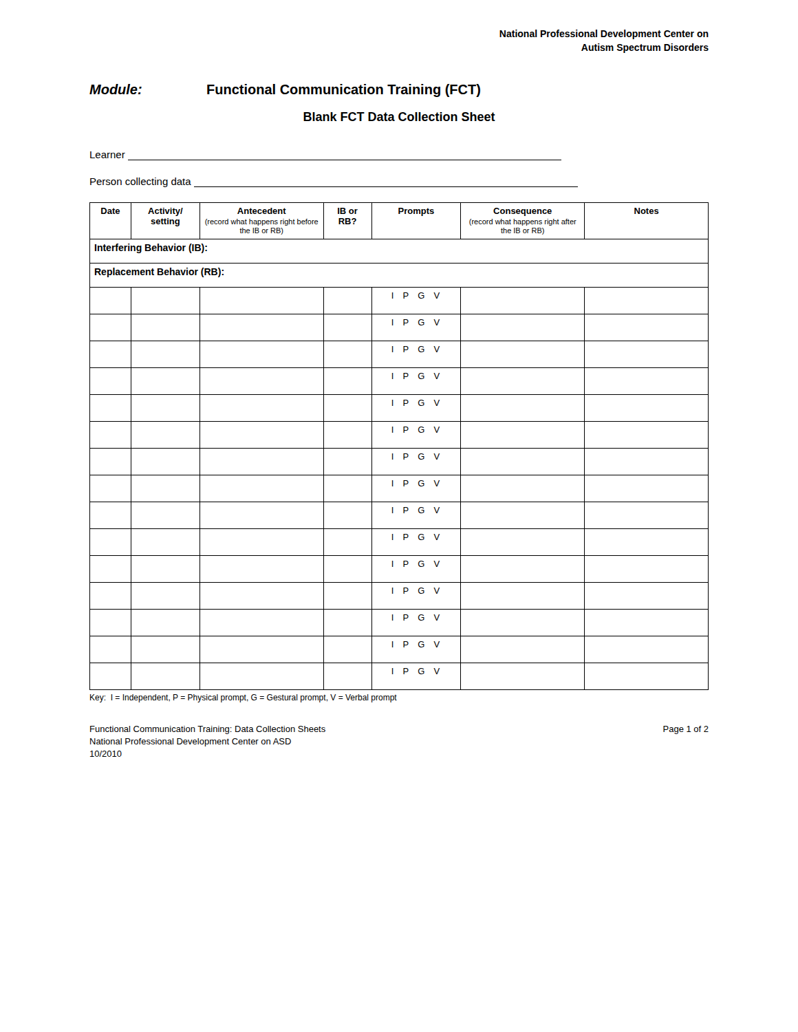National Professional Development Center on
Autism Spectrum Disorders
Module: Functional Communication Training (FCT)
Blank FCT Data Collection Sheet
Learner
Person collecting data
| Interfering Behavior (IB): |
| Replacement Behavior (RB): |
| Date | Activity/ setting | Antecedent (record what happens right before the IB or RB) | IB or RB? | Prompts | Consequence (record what happens right after the IB or RB) | Notes |
| | | | | I P G V | | |
| | | | | I P G V | | |
| | | | | I P G V | | |
| | | | | I P G V | | |
| | | | | I P G V | | |
| | | | | I P G V | | |
| | | | | I P G V | | |
| | | | | I P G V | | |
| | | | | I P G V | | |
| | | | | I P G V | | |
| | | | | I P G V | | |
| | | | | I P G V | | |
| | | | | I P G V | | |
| | | | | I P G V | | |
| | | | | I P G V | | |
Key: I = Independent, P = Physical prompt, G = Gestural prompt, V = Verbal prompt
Page 1 of 2 Functional Communication Training: Data Collection Sheets
National Professional Development Center on ASD
10/2010